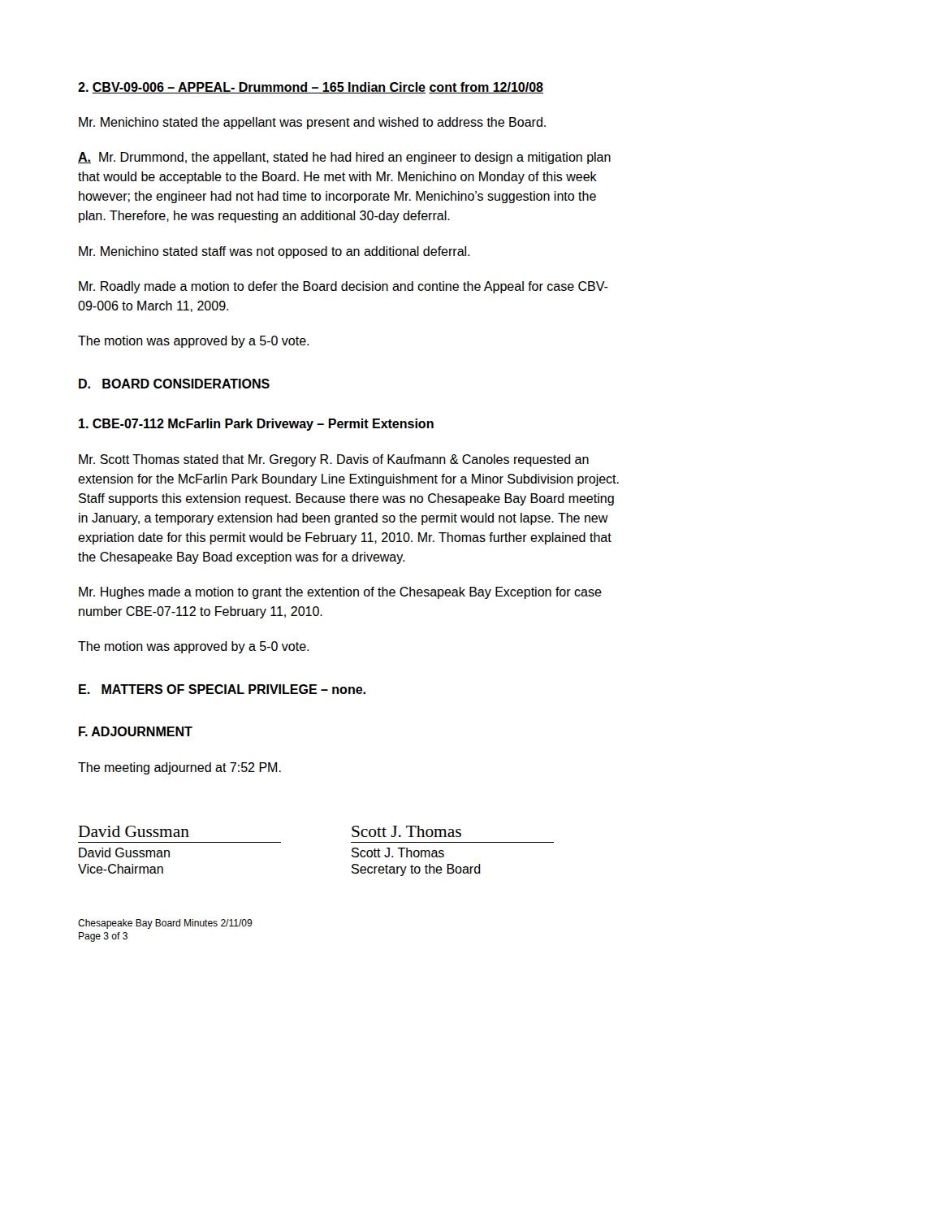2. CBV-09-006 – APPEAL- Drummond – 165 Indian Circle cont from 12/10/08
Mr. Menichino stated the appellant was present and wished to address the Board.
A. Mr. Drummond, the appellant, stated he had hired an engineer to design a mitigation plan that would be acceptable to the Board. He met with Mr. Menichino on Monday of this week however; the engineer had not had time to incorporate Mr. Menichino’s suggestion into the plan. Therefore, he was requesting an additional 30-day deferral.
Mr. Menichino stated staff was not opposed to an additional deferral.
Mr. Roadly made a motion to defer the Board decision and contine the Appeal for case CBV-09-006 to March 11, 2009.
The motion was approved by a 5-0 vote.
D. BOARD CONSIDERATIONS
1. CBE-07-112 McFarlin Park Driveway – Permit Extension
Mr. Scott Thomas stated that Mr. Gregory R. Davis of Kaufmann & Canoles requested an extension for the McFarlin Park Boundary Line Extinguishment for a Minor Subdivision project. Staff supports this extension request. Because there was no Chesapeake Bay Board meeting in January, a temporary extension had been granted so the permit would not lapse. The new expriation date for this permit would be February 11, 2010. Mr. Thomas further explained that the Chesapeake Bay Boad exception was for a driveway.
Mr. Hughes made a motion to grant the extention of the Chesapeak Bay Exception for case number CBE-07-112 to February 11, 2010.
The motion was approved by a 5-0 vote.
E. MATTERS OF SPECIAL PRIVILEGE – none.
F. ADJOURNMENT
The meeting adjourned at 7:52 PM.
| David Gussman David Gussman Vice-Chairman | Scott J. Thomas Scott J. Thomas Secretary to the Board |
Chesapeake Bay Board Minutes 2/11/09
Page 3 of 3